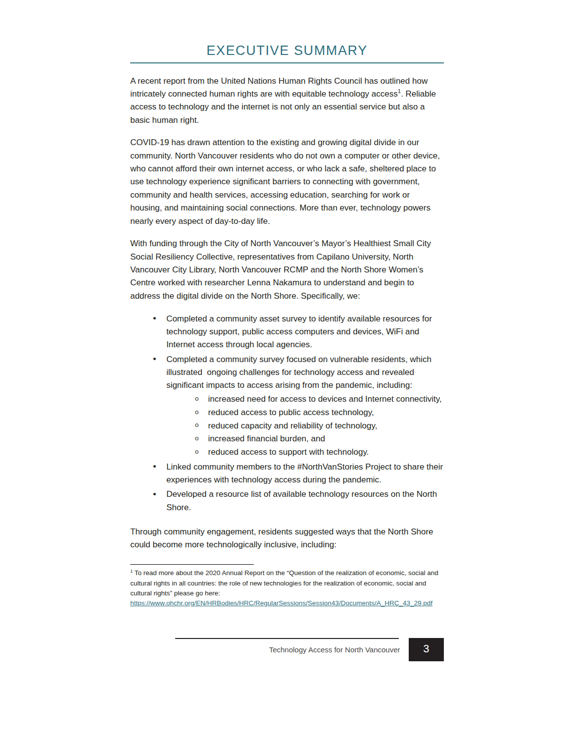EXECUTIVE SUMMARY
A recent report from the United Nations Human Rights Council has outlined how intricately connected human rights are with equitable technology access1. Reliable access to technology and the internet is not only an essential service but also a basic human right.
COVID-19 has drawn attention to the existing and growing digital divide in our community. North Vancouver residents who do not own a computer or other device, who cannot afford their own internet access, or who lack a safe, sheltered place to use technology experience significant barriers to connecting with government, community and health services, accessing education, searching for work or housing, and maintaining social connections. More than ever, technology powers nearly every aspect of day-to-day life.
With funding through the City of North Vancouver’s Mayor’s Healthiest Small City Social Resiliency Collective, representatives from Capilano University, North Vancouver City Library, North Vancouver RCMP and the North Shore Women’s Centre worked with researcher Lenna Nakamura to understand and begin to address the digital divide on the North Shore. Specifically, we:
Completed a community asset survey to identify available resources for technology support, public access computers and devices, WiFi and Internet access through local agencies.
Completed a community survey focused on vulnerable residents, which illustrated ongoing challenges for technology access and revealed significant impacts to access arising from the pandemic, including:
increased need for access to devices and Internet connectivity,
reduced access to public access technology,
reduced capacity and reliability of technology,
increased financial burden, and
reduced access to support with technology.
Linked community members to the #NorthVanStories Project to share their experiences with technology access during the pandemic.
Developed a resource list of available technology resources on the North Shore.
Through community engagement, residents suggested ways that the North Shore could become more technologically inclusive, including:
1 To read more about the 2020 Annual Report on the “Question of the realization of economic, social and cultural rights in all countries: the role of new technologies for the realization of economic, social and cultural rights” please go here:
https://www.ohchr.org/EN/HRBodies/HRC/RegularSessions/Session43/Documents/A_HRC_43_29.pdf
Technology Access for North Vancouver 3